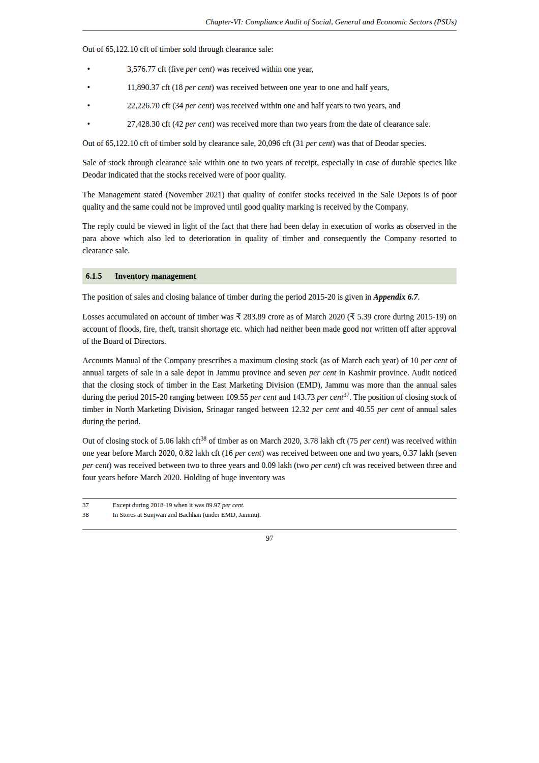Chapter-VI: Compliance Audit of Social, General and Economic Sectors (PSUs)
Out of 65,122.10 cft of timber sold through clearance sale:
3,576.77 cft (five per cent) was received within one year,
11,890.37 cft (18 per cent) was received between one year to one and half years,
22,226.70 cft (34 per cent) was received within one and half years to two years, and
27,428.30 cft (42 per cent) was received more than two years from the date of clearance sale.
Out of 65,122.10 cft of timber sold by clearance sale, 20,096 cft (31 per cent) was that of Deodar species.
Sale of stock through clearance sale within one to two years of receipt, especially in case of durable species like Deodar indicated that the stocks received were of poor quality.
The Management stated (November 2021) that quality of conifer stocks received in the Sale Depots is of poor quality and the same could not be improved until good quality marking is received by the Company.
The reply could be viewed in light of the fact that there had been delay in execution of works as observed in the para above which also led to deterioration in quality of timber and consequently the Company resorted to clearance sale.
6.1.5 Inventory management
The position of sales and closing balance of timber during the period 2015-20 is given in Appendix 6.7.
Losses accumulated on account of timber was ₹ 283.89 crore as of March 2020 (₹ 5.39 crore during 2015-19) on account of floods, fire, theft, transit shortage etc. which had neither been made good nor written off after approval of the Board of Directors.
Accounts Manual of the Company prescribes a maximum closing stock (as of March each year) of 10 per cent of annual targets of sale in a sale depot in Jammu province and seven per cent in Kashmir province. Audit noticed that the closing stock of timber in the East Marketing Division (EMD), Jammu was more than the annual sales during the period 2015-20 ranging between 109.55 per cent and 143.73 per cent37. The position of closing stock of timber in North Marketing Division, Srinagar ranged between 12.32 per cent and 40.55 per cent of annual sales during the period.
Out of closing stock of 5.06 lakh cft38 of timber as on March 2020, 3.78 lakh cft (75 per cent) was received within one year before March 2020, 0.82 lakh cft (16 per cent) was received between one and two years, 0.37 lakh (seven per cent) was received between two to three years and 0.09 lakh (two per cent) cft was received between three and four years before March 2020. Holding of huge inventory was
| 37 | Except during 2018-19 when it was 89.97 per cent. |
| 38 | In Stores at Sunjwan and Bachhan (under EMD, Jammu). |
97